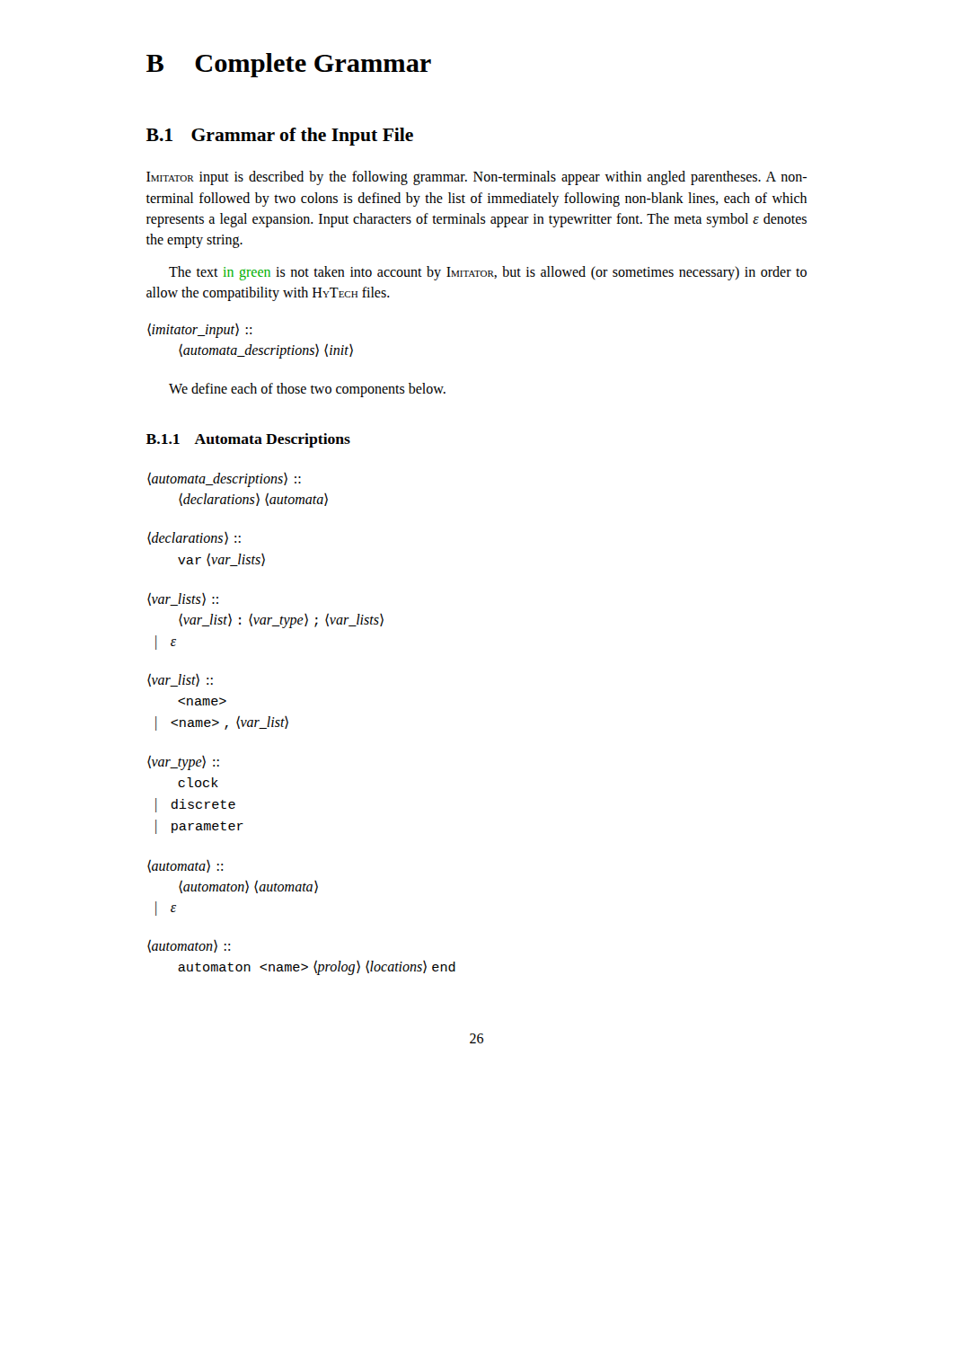BComplete Grammar
B.1 Grammar of the Input File
Imitator input is described by the following grammar. Non-terminals appear within angled parentheses. A non-terminal followed by two colons is defined by the list of immediately following non-blank lines, each of which represents a legal expansion. Input characters of terminals appear in typewritter font. The meta symbol ε denotes the empty string.
The text in green is not taken into account by Imitator, but is allowed (or sometimes necessary) in order to allow the compatibility with HyTech files.
imitator_input::
automata_descriptions init
We define each of those two components below.
B.1.1 Automata Descriptions
automata_descriptions::
declarations automata
declarations::
var var_lists
var_lists::
var_list : var_type ; var_lists
|ε
var_list::
<name>
|<name> , var_list
var_type::
clock
|discrete
|parameter
automata::
automaton automata
|ε
automaton::
automaton <name> prolog locations end
26